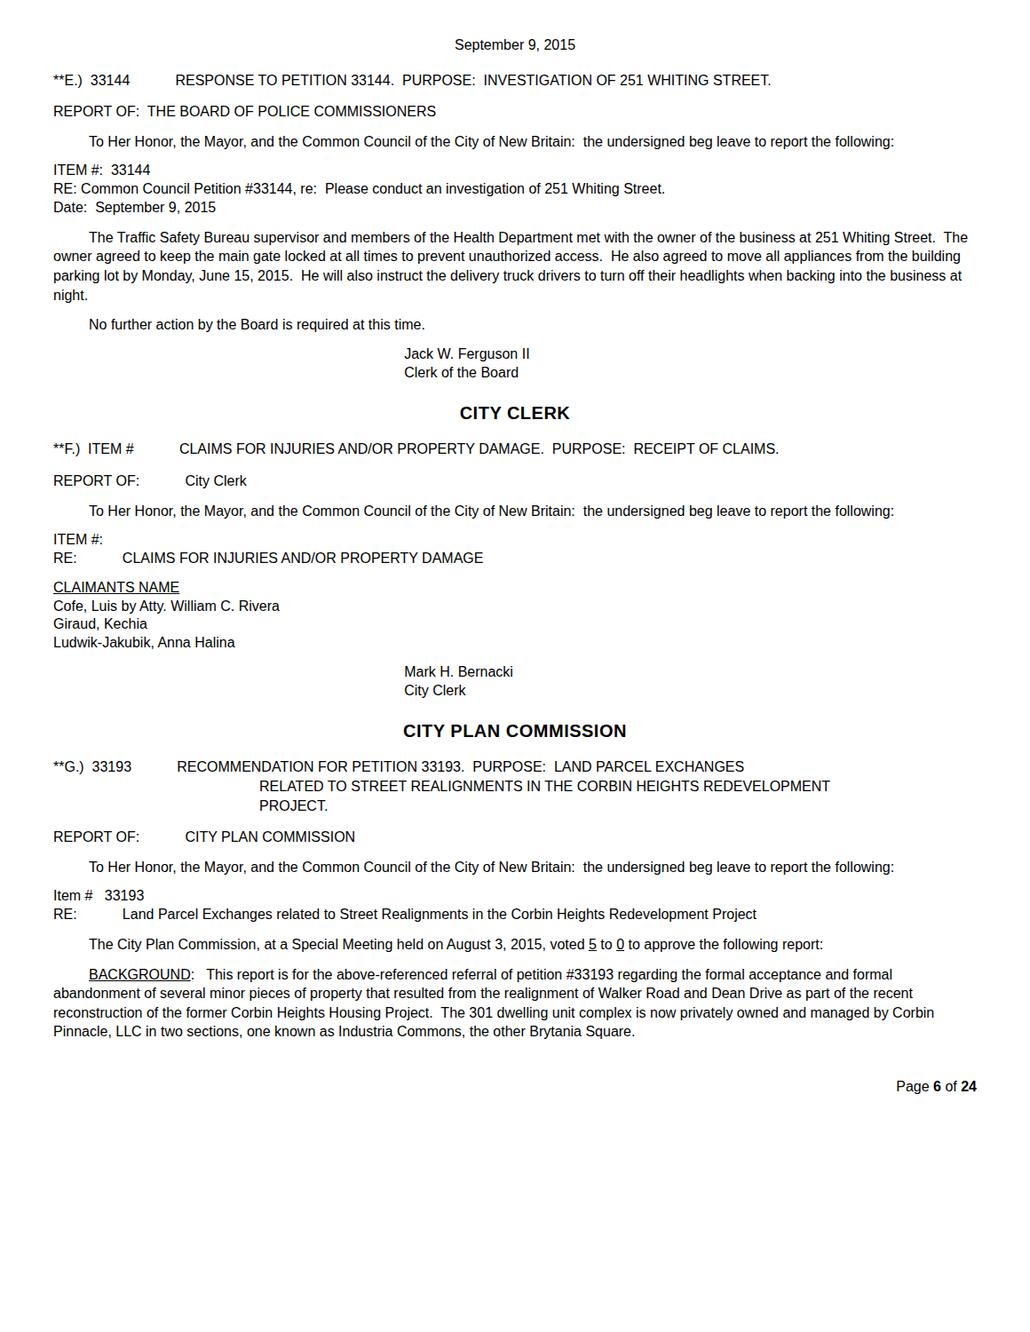September 9, 2015
**E.) 33144 RESPONSE TO PETITION 33144. PURPOSE: INVESTIGATION OF 251 WHITING STREET.
REPORT OF: THE BOARD OF POLICE COMMISSIONERS
To Her Honor, the Mayor, and the Common Council of the City of New Britain: the undersigned beg leave to report the following:
ITEM #: 33144
RE: Common Council Petition #33144, re: Please conduct an investigation of 251 Whiting Street.
Date: September 9, 2015
The Traffic Safety Bureau supervisor and members of the Health Department met with the owner of the business at 251 Whiting Street. The owner agreed to keep the main gate locked at all times to prevent unauthorized access. He also agreed to move all appliances from the building parking lot by Monday, June 15, 2015. He will also instruct the delivery truck drivers to turn off their headlights when backing into the business at night.
No further action by the Board is required at this time.
Jack W. Ferguson II
Clerk of the Board
CITY CLERK
**F.) ITEM # CLAIMS FOR INJURIES AND/OR PROPERTY DAMAGE. PURPOSE: RECEIPT OF CLAIMS.
REPORT OF: City Clerk
To Her Honor, the Mayor, and the Common Council of the City of New Britain: the undersigned beg leave to report the following:
ITEM #:
RE: CLAIMS FOR INJURIES AND/OR PROPERTY DAMAGE
CLAIMANTS NAME
Cofe, Luis by Atty. William C. Rivera
Giraud, Kechia
Ludwik-Jakubik, Anna Halina
Mark H. Bernacki
City Clerk
CITY PLAN COMMISSION
**G.) 33193 RECOMMENDATION FOR PETITION 33193. PURPOSE: LAND PARCEL EXCHANGES RELATED TO STREET REALIGNMENTS IN THE CORBIN HEIGHTS REDEVELOPMENT PROJECT.
REPORT OF: CITY PLAN COMMISSION
To Her Honor, the Mayor, and the Common Council of the City of New Britain: the undersigned beg leave to report the following:
Item # 33193
RE: Land Parcel Exchanges related to Street Realignments in the Corbin Heights Redevelopment Project
The City Plan Commission, at a Special Meeting held on August 3, 2015, voted 5 to 0 to approve the following report:
BACKGROUND: This report is for the above-referenced referral of petition #33193 regarding the formal acceptance and formal abandonment of several minor pieces of property that resulted from the realignment of Walker Road and Dean Drive as part of the recent reconstruction of the former Corbin Heights Housing Project. The 301 dwelling unit complex is now privately owned and managed by Corbin Pinnacle, LLC in two sections, one known as Industria Commons, the other Brytania Square.
Page 6 of 24